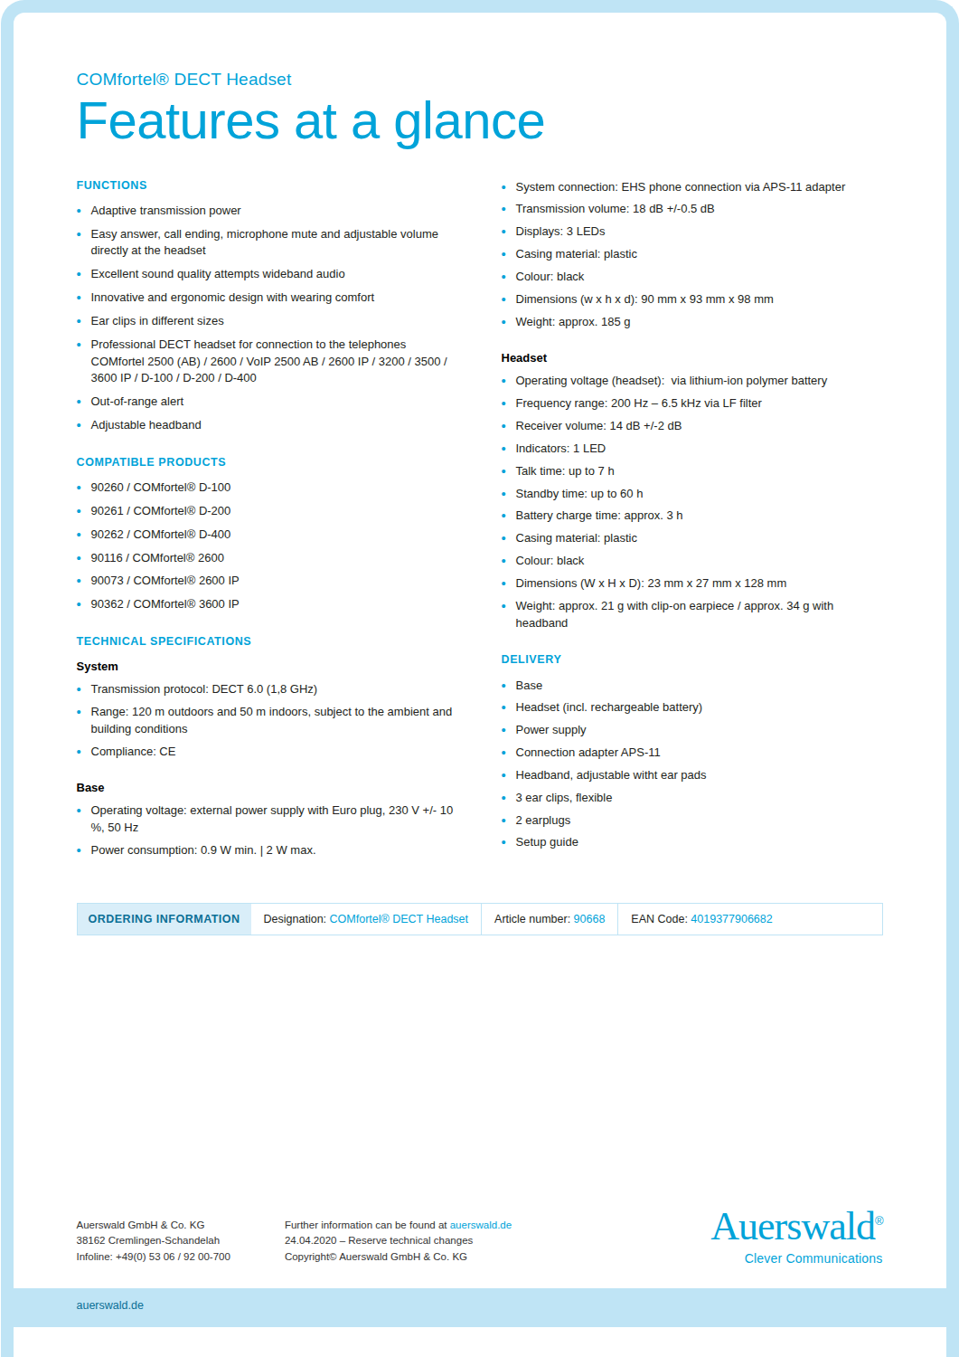COMfortel® DECT Headset
Features at a glance
Functions
Adaptive transmission power
Easy answer, call ending, microphone mute and adjustable volume directly at the headset
Excellent sound quality attempts wideband audio
Innovative and ergonomic design with wearing comfort
Ear clips in different sizes
Professional DECT headset for connection to the telephones COMfortel 2500 (AB) / 2600 / VoIP 2500 AB / 2600 IP / 3200 / 3500 / 3600 IP / D-100 / D-200 / D-400
Out-of-range alert
Adjustable headband
Compatible products
90260 / COMfortel® D-100
90261 / COMfortel® D-200
90262 / COMfortel® D-400
90116 / COMfortel® 2600
90073 / COMfortel® 2600 IP
90362 / COMfortel® 3600 IP
Technical specifications
System
Transmission protocol: DECT 6.0 (1,8 GHz)
Range: 120 m outdoors and 50 m indoors, subject to the ambient and building conditions
Compliance: CE
Base
Operating voltage: external power supply with Euro plug, 230 V +/- 10 %, 50 Hz
Power consumption: 0.9 W min. | 2 W max.
System connection: EHS phone connection via APS-11 adapter
Transmission volume: 18 dB +/-0.5 dB
Displays: 3 LEDs
Casing material: plastic
Colour: black
Dimensions (w x h x d): 90 mm x 93 mm x 98 mm
Weight: approx. 185 g
Headset
Operating voltage (headset): via lithium-ion polymer battery
Frequency range: 200 Hz – 6.5 kHz via LF filter
Receiver volume: 14 dB +/-2 dB
Indicators: 1 LED
Talk time: up to 7 h
Standby time: up to 60 h
Battery charge time: approx. 3 h
Casing material: plastic
Colour: black
Dimensions (W x H x D): 23 mm x 27 mm x 128 mm
Weight: approx. 21 g with clip-on earpiece / approx. 34 g with headband
Delivery
Base
Headset (incl. rechargeable battery)
Power supply
Connection adapter APS-11
Headband, adjustable witht ear pads
3 ear clips, flexible
2 earplugs
Setup guide
Ordering information
Designation: COMfortel® DECT Headset
Article number: 90668
EAN Code: 4019377906682
Auerswald GmbH & Co. KG
38162 Cremlingen-Schandelah
Infoline: +49(0) 53 06 / 92 00-700
Further information can be found at auerswald.de
24.04.2020 – Reserve technical changes
Copyright© Auerswald GmbH & Co. KG
Auerswald®
Clever Communications
auerswald.de